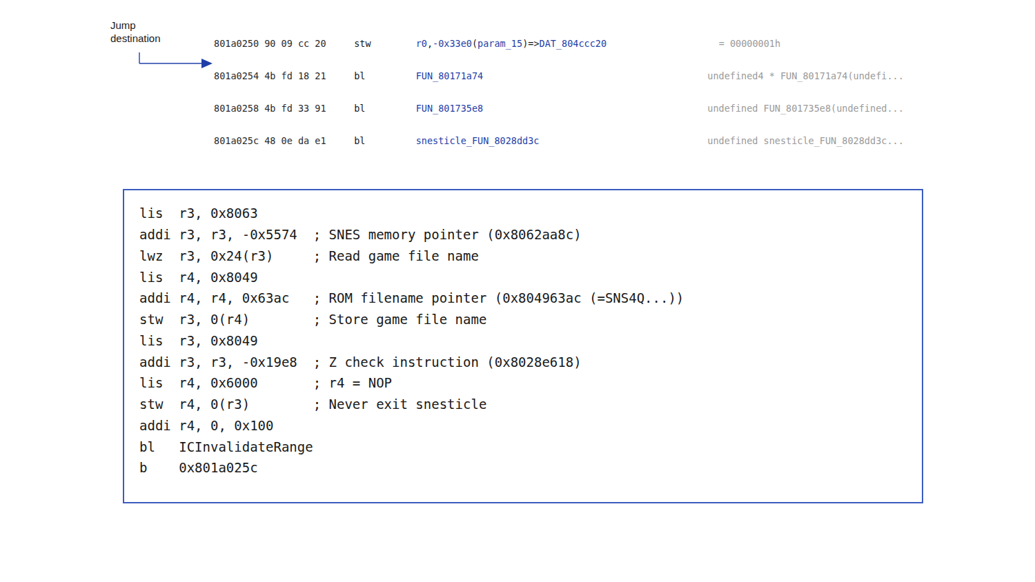Jump
destination
801a0250 90 09 cc 20 stw r0,-0x33e0(param_15)=>DAT_804ccc20 = 00000001h 801a0254 4b fd 18 21 bl FUN_80171a74 undefined4 * FUN_80171a74(undefi... 801a0258 4b fd 33 91 bl FUN_801735e8 undefined FUN_801735e8(undefined... 801a025c 48 0e da e1 bl snesticle_FUN_8028dd3c undefined snesticle_FUN_8028dd3c...
lis  r3, 0x8063
addi r3, r3, -0x5574  ; SNES memory pointer (0x8062aa8c)
lwz  r3, 0x24(r3)     ; Read game file name
lis  r4, 0x8049
addi r4, r4, 0x63ac   ; ROM filename pointer (0x804963ac (=SNS4Q...))
stw  r3, 0(r4)        ; Store game file name
lis  r3, 0x8049
addi r3, r3, -0x19e8  ; Z check instruction (0x8028e618)
lis  r4, 0x6000       ; r4 = NOP
stw  r4, 0(r3)        ; Never exit snesticle
addi r4, 0, 0x100
bl   ICInvalidateRange
b    0x801a025c